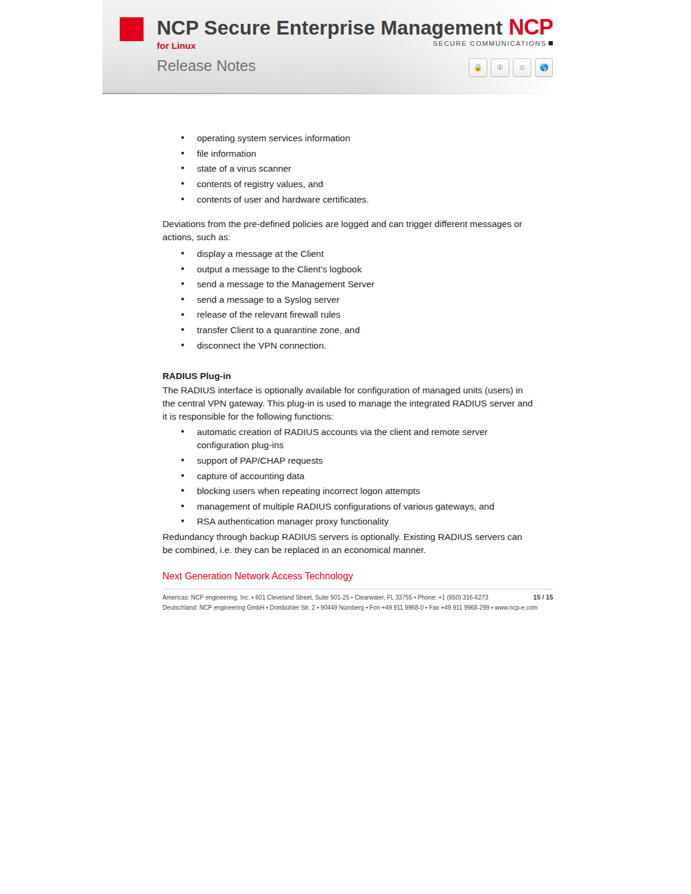NCP Secure Enterprise Management
for Linux
Release Notes
NCP
SECURE COMMUNICATIONS
🔒
①
☺
🌎
operating system services information
file information
state of a virus scanner
contents of registry values, and
contents of user and hardware certificates.
Deviations from the pre-defined policies are logged and can trigger different messages or actions, such as:
display a message at the Client
output a message to the Client’s logbook
send a message to the Management Server
send a message to a Syslog server
release of the relevant firewall rules
transfer Client to a quarantine zone, and
disconnect the VPN connection.
RADIUS Plug-in
The RADIUS interface is optionally available for configuration of managed units (users) in the central VPN gateway. This plug-in is used to manage the integrated RADIUS server and it is responsible for the following functions:
automatic creation of RADIUS accounts via the client and remote server configuration plug-ins
support of PAP/CHAP requests
capture of accounting data
blocking users when repeating incorrect logon attempts
management of multiple RADIUS configurations of various gateways, and
RSA authentication manager proxy functionality
Redundancy through backup RADIUS servers is optionally. Existing RADIUS servers can be combined, i.e. they can be replaced in an economical manner.
Next Generation Network Access Technology
Americas: NCP engineering, Inc. • 601 Cleveland Street, Suite 501-25 • Clearwater, FL 33755 • Phone: +1 (650) 316-6273
15 / 15
Deutschland: NCP engineering GmbH • Dombühler Str. 2 • 90449 Nürnberg • Fon +49 911 9968-0 • Fax +49 911 9968-299 • www.ncp-e.com